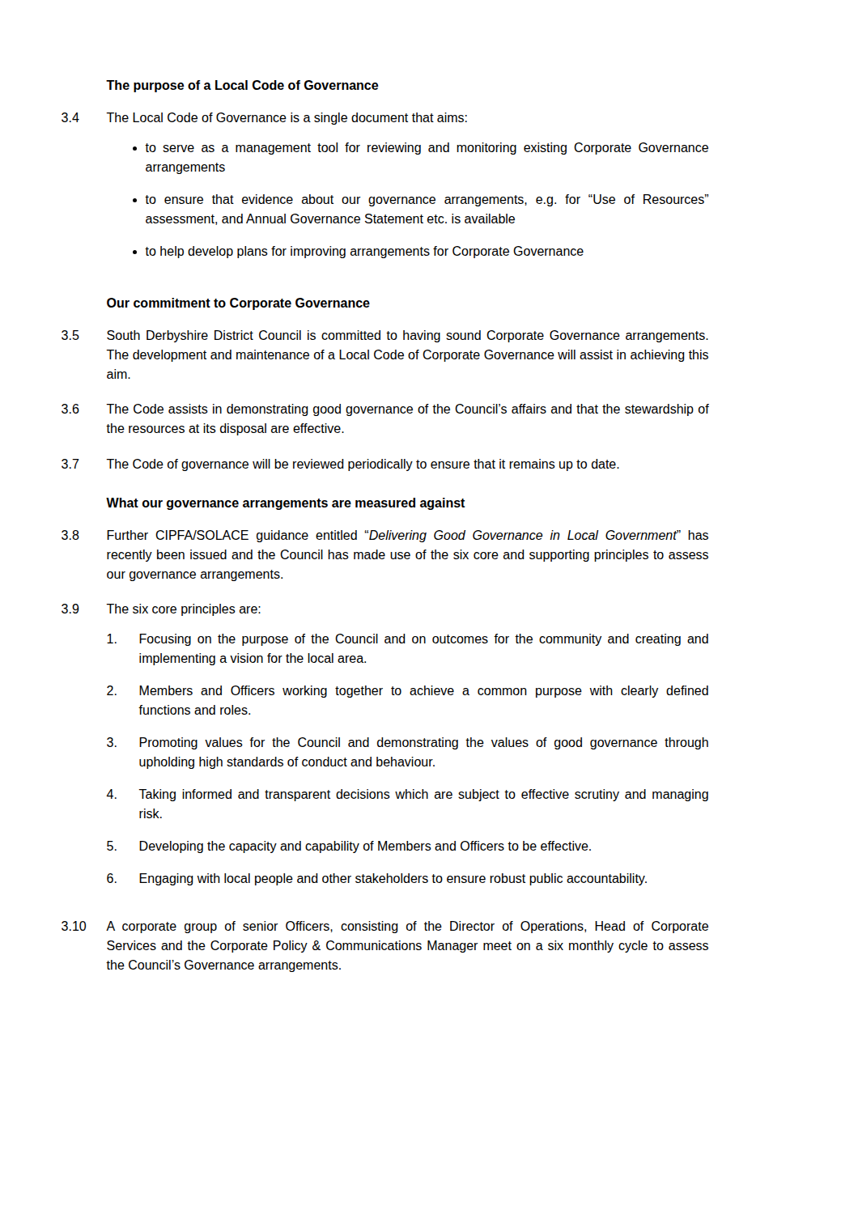The purpose of a Local Code of Governance
3.4
The Local Code of Governance is a single document that aims:
to serve as a management tool for reviewing and monitoring existing Corporate Governance arrangements
to ensure that evidence about our governance arrangements, e.g. for “Use of Resources” assessment, and Annual Governance Statement etc. is available
to help develop plans for improving arrangements for Corporate Governance
Our commitment to Corporate Governance
3.5
South Derbyshire District Council is committed to having sound Corporate Governance arrangements. The development and maintenance of a Local Code of Corporate Governance will assist in achieving this aim.
3.6
The Code assists in demonstrating good governance of the Council’s affairs and that the stewardship of the resources at its disposal are effective.
3.7
The Code of governance will be reviewed periodically to ensure that it remains up to date.
What our governance arrangements are measured against
3.8
Further CIPFA/SOLACE guidance entitled “Delivering Good Governance in Local Government” has recently been issued and the Council has made use of the six core and supporting principles to assess our governance arrangements.
3.9
The six core principles are:
Focusing on the purpose of the Council and on outcomes for the community and creating and implementing a vision for the local area.
Members and Officers working together to achieve a common purpose with clearly defined functions and roles.
Promoting values for the Council and demonstrating the values of good governance through upholding high standards of conduct and behaviour.
Taking informed and transparent decisions which are subject to effective scrutiny and managing risk.
Developing the capacity and capability of Members and Officers to be effective.
Engaging with local people and other stakeholders to ensure robust public accountability.
3.10
A corporate group of senior Officers, consisting of the Director of Operations, Head of Corporate Services and the Corporate Policy & Communications Manager meet on a six monthly cycle to assess the Council’s Governance arrangements.